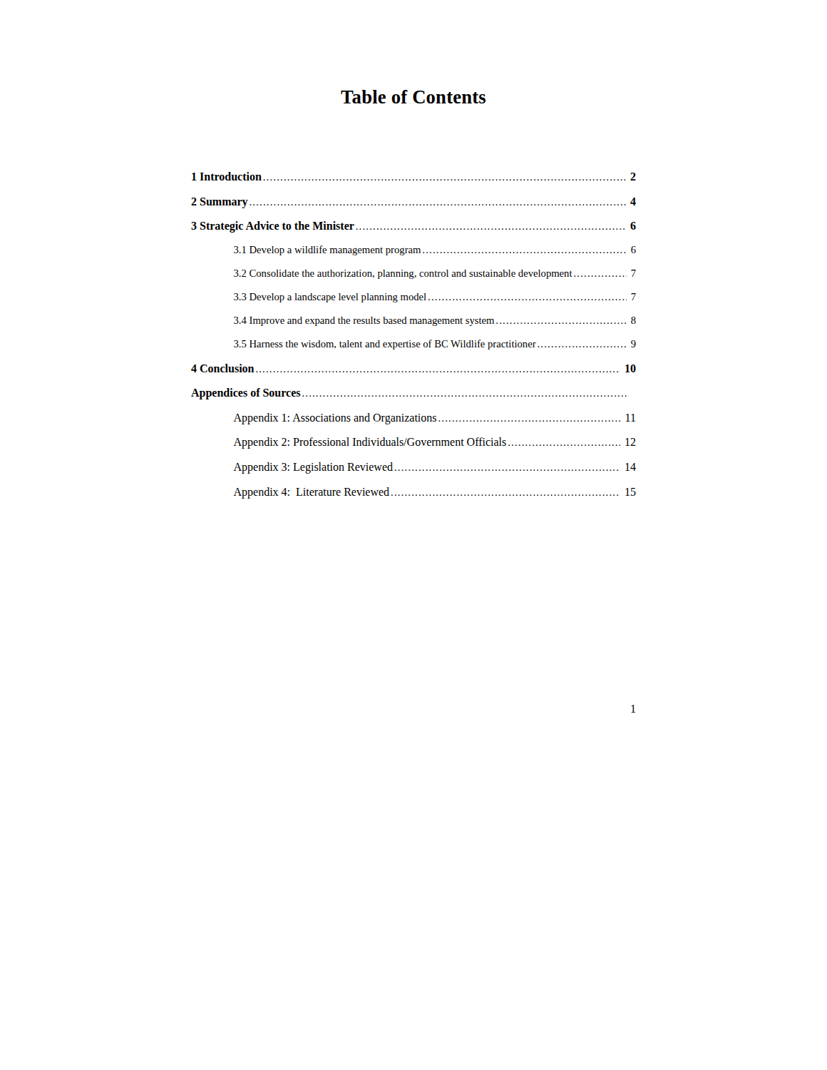Table of Contents
1 Introduction .................................................................................................................................................. 2
2 Summary ....................................................................................................................................................... 4
3 Strategic Advice to the Minister ......................................................................................................... 6
3.1 Develop a wildlife management program ......................................................................................... 6
3.2 Consolidate the authorization, planning, control and sustainable development ..................................... 7
3.3 Develop a landscape level planning model ....................................................................................... 7
3.4 Improve and expand the results based management system .............................................................. 8
3.5 Harness the wisdom, talent and expertise of BC Wildlife practitioner ................................................ 9
4 Conclusion ..................................................................................................................................................... 10
Appendices of Sources .................................................................................................................................
Appendix 1: Associations and Organizations .............................................................................. 11
Appendix 2: Professional Individuals/Government Officials ........................................................ 12
Appendix 3: Legislation Reviewed .............................................................................................. 14
Appendix 4: Literature Reviewed .............................................................................................. 15
1